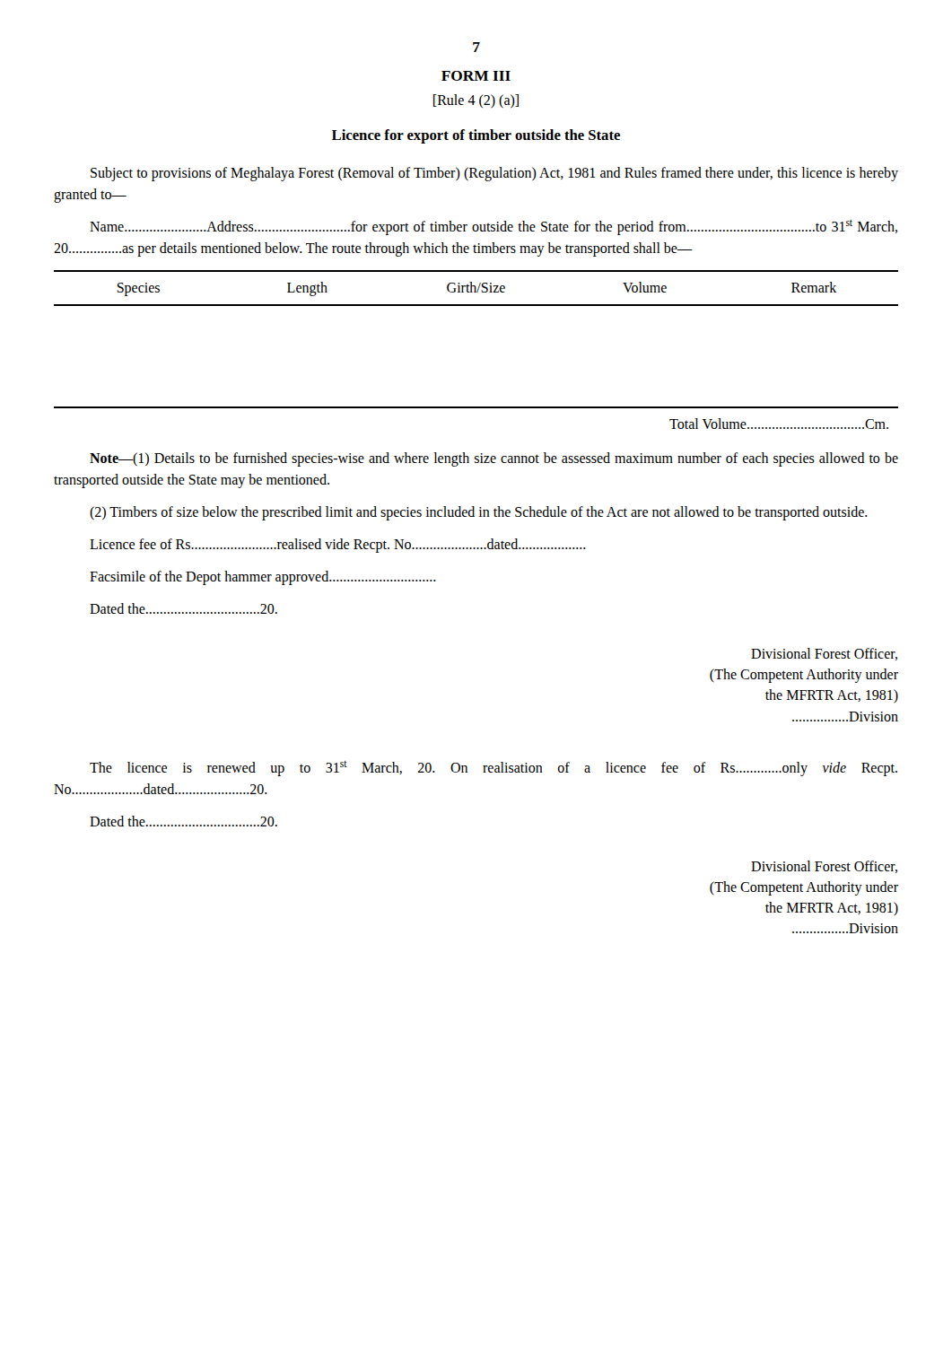7
FORM III
[Rule 4 (2) (a)]
Licence for export of timber outside the State
Subject to provisions of Meghalaya Forest (Removal of Timber) (Regulation) Act, 1981 and Rules framed there under, this licence is hereby granted to—
Name.......................Address...........................for export of timber outside the State for the period from....................................to 31st March, 20...............as per details mentioned below. The route through which the timbers may be transported shall be—
| Species | Length | Girth/Size | Volume | Remark |
| --- | --- | --- | --- | --- |
Total Volume.................................Cm.
Note—(1) Details to be furnished species-wise and where length size cannot be assessed maximum number of each species allowed to be transported outside the State may be mentioned.
(2) Timbers of size below the prescribed limit and species included in the Schedule of the Act are not allowed to be transported outside.
Licence fee of Rs........................realised vide Recpt. No.....................dated...................
Facsimile of the Depot hammer approved..............................
Dated the................................20.
Divisional Forest Officer,
(The Competent Authority under
the MFRTR Act, 1981)
................Division
The licence is renewed up to 31st March, 20. On realisation of a licence fee of Rs.............only vide Recpt. No....................dated.....................20.
Dated the................................20.
Divisional Forest Officer,
(The Competent Authority under
the MFRTR Act, 1981)
................Division